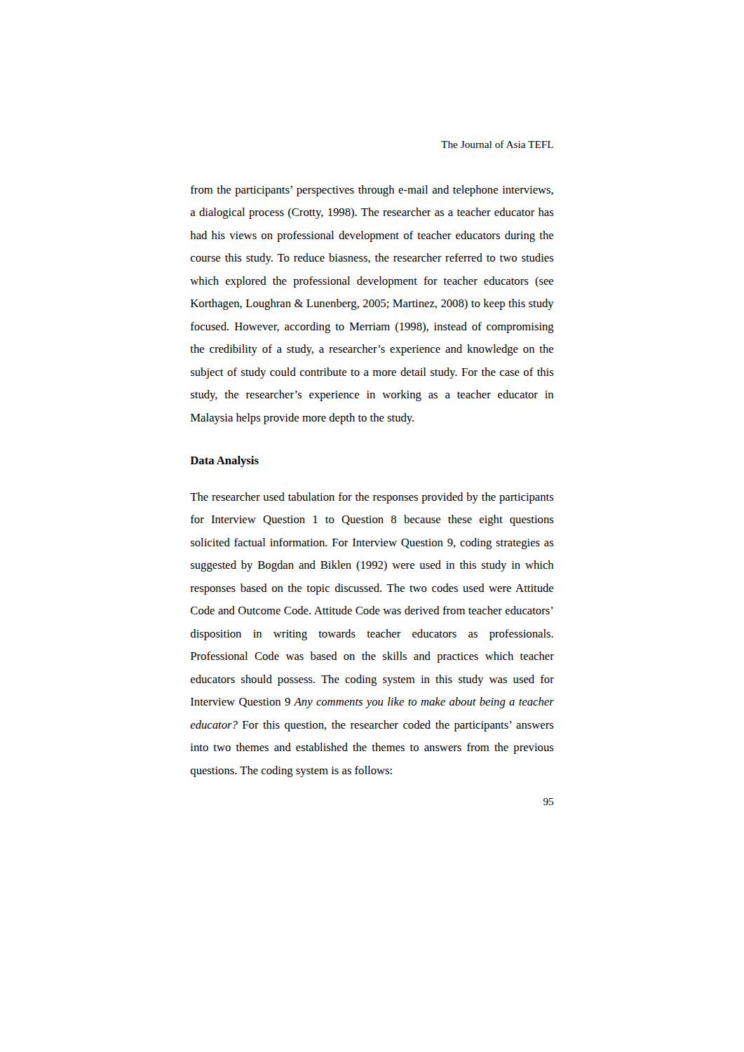The Journal of Asia TEFL
from the participants’ perspectives through e-mail and telephone interviews, a dialogical process (Crotty, 1998). The researcher as a teacher educator has had his views on professional development of teacher educators during the course this study. To reduce biasness, the researcher referred to two studies which explored the professional development for teacher educators (see Korthagen, Loughran & Lunenberg, 2005; Martinez, 2008) to keep this study focused. However, according to Merriam (1998), instead of compromising the credibility of a study, a researcher’s experience and knowledge on the subject of study could contribute to a more detail study. For the case of this study, the researcher’s experience in working as a teacher educator in Malaysia helps provide more depth to the study.
Data Analysis
The researcher used tabulation for the responses provided by the participants for Interview Question 1 to Question 8 because these eight questions solicited factual information. For Interview Question 9, coding strategies as suggested by Bogdan and Biklen (1992) were used in this study in which responses based on the topic discussed. The two codes used were Attitude Code and Outcome Code. Attitude Code was derived from teacher educators’ disposition in writing towards teacher educators as professionals. Professional Code was based on the skills and practices which teacher educators should possess. The coding system in this study was used for Interview Question 9 Any comments you like to make about being a teacher educator? For this question, the researcher coded the participants’ answers into two themes and established the themes to answers from the previous questions. The coding system is as follows:
95